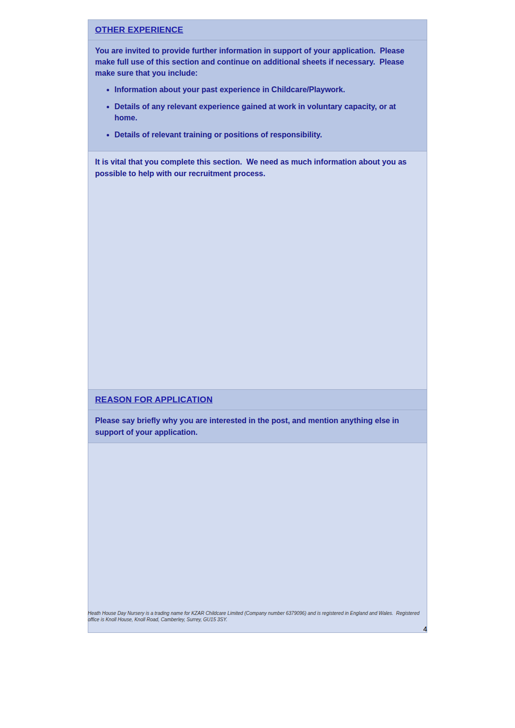| OTHER EXPERIENCE |
| You are invited to provide further information in support of your application. Please make full use of this section and continue on additional sheets if necessary. Please make sure that you include: Information about your past experience in Childcare/Playwork. Details of any relevant experience gained at work in voluntary capacity, or at home. Details of relevant training or positions of responsibility. |
| It is vital that you complete this section. We need as much information about you as possible to help with our recruitment process. |
| REASON FOR APPLICATION |
| Please say briefly why you are interested in the post, and mention anything else in support of your application. |
Heath House Day Nursery is a trading name for KZAR Childcare Limited (Company number 6379096) and is registered in England and Wales. Registered office is Knoll House, Knoll Road, Camberley, Surrey, GU15 3SY.
4